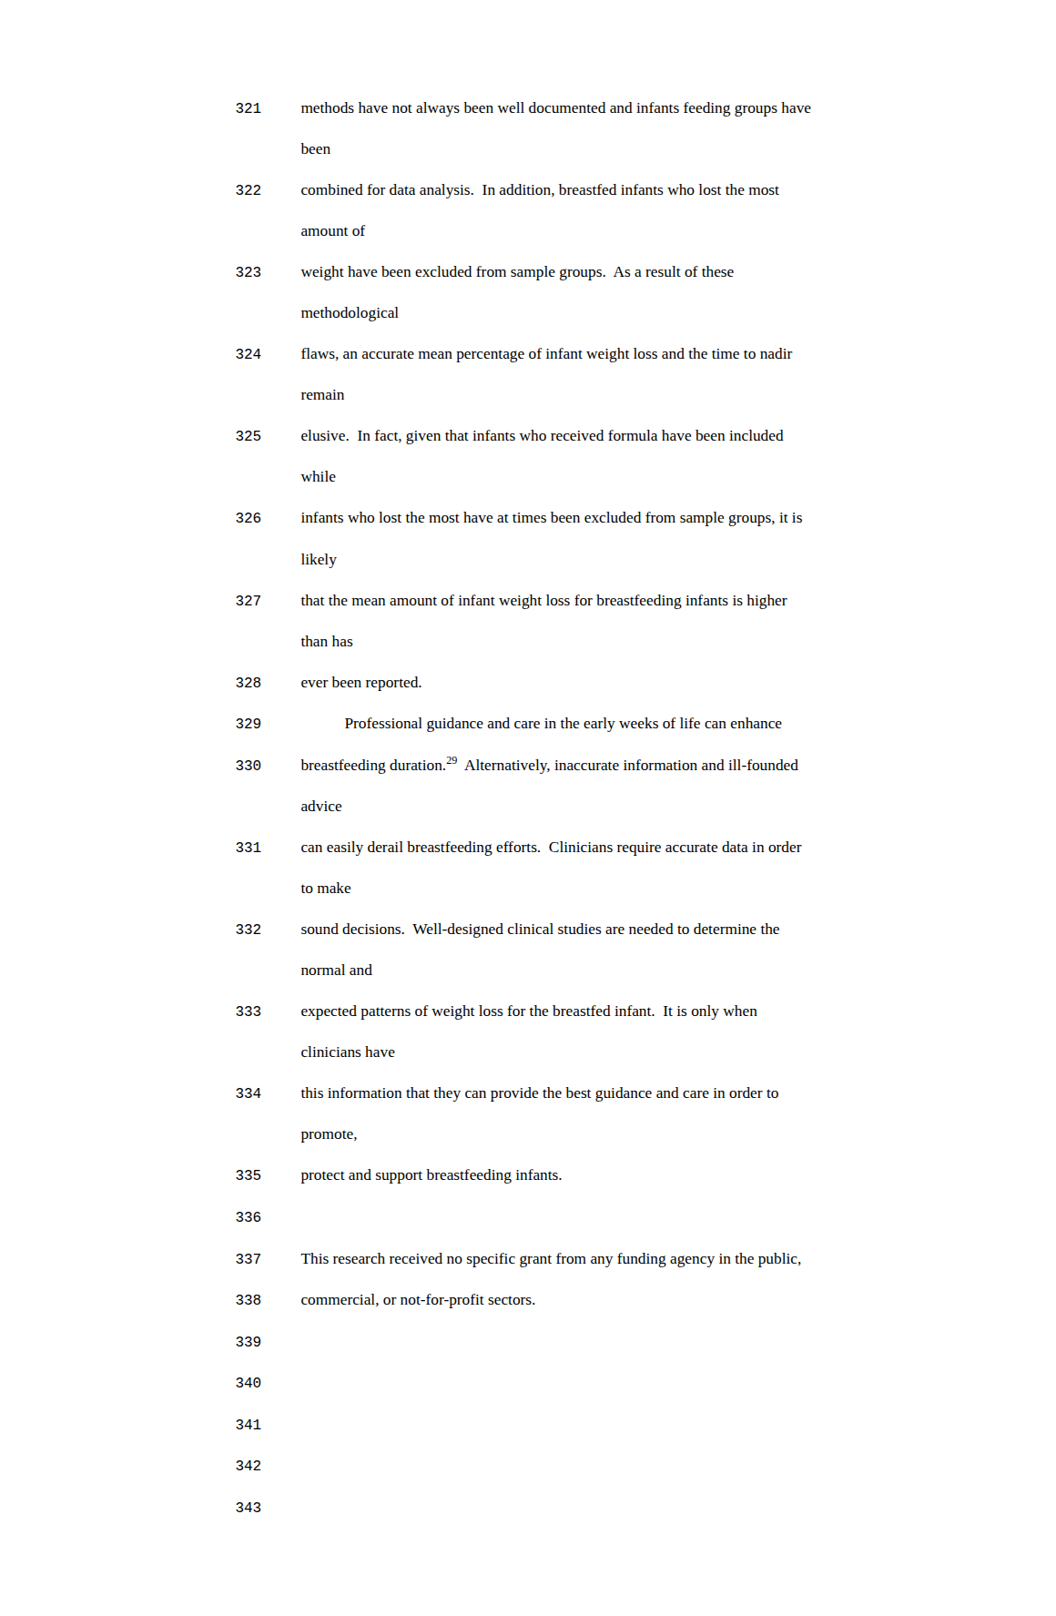321 methods have not always been well documented and infants feeding groups have been
322 combined for data analysis. In addition, breastfed infants who lost the most amount of
323 weight have been excluded from sample groups. As a result of these methodological
324 flaws, an accurate mean percentage of infant weight loss and the time to nadir remain
325 elusive. In fact, given that infants who received formula have been included while
326 infants who lost the most have at times been excluded from sample groups, it is likely
327 that the mean amount of infant weight loss for breastfeeding infants is higher than has
328 ever been reported.
329 Professional guidance and care in the early weeks of life can enhance
330 breastfeeding duration.29 Alternatively, inaccurate information and ill-founded advice
331 can easily derail breastfeeding efforts. Clinicians require accurate data in order to make
332 sound decisions. Well-designed clinical studies are needed to determine the normal and
333 expected patterns of weight loss for the breastfed infant. It is only when clinicians have
334 this information that they can provide the best guidance and care in order to promote,
335 protect and support breastfeeding infants.
336
337 This research received no specific grant from any funding agency in the public,
338 commercial, or not-for-profit sectors.
339
340
341
342
343